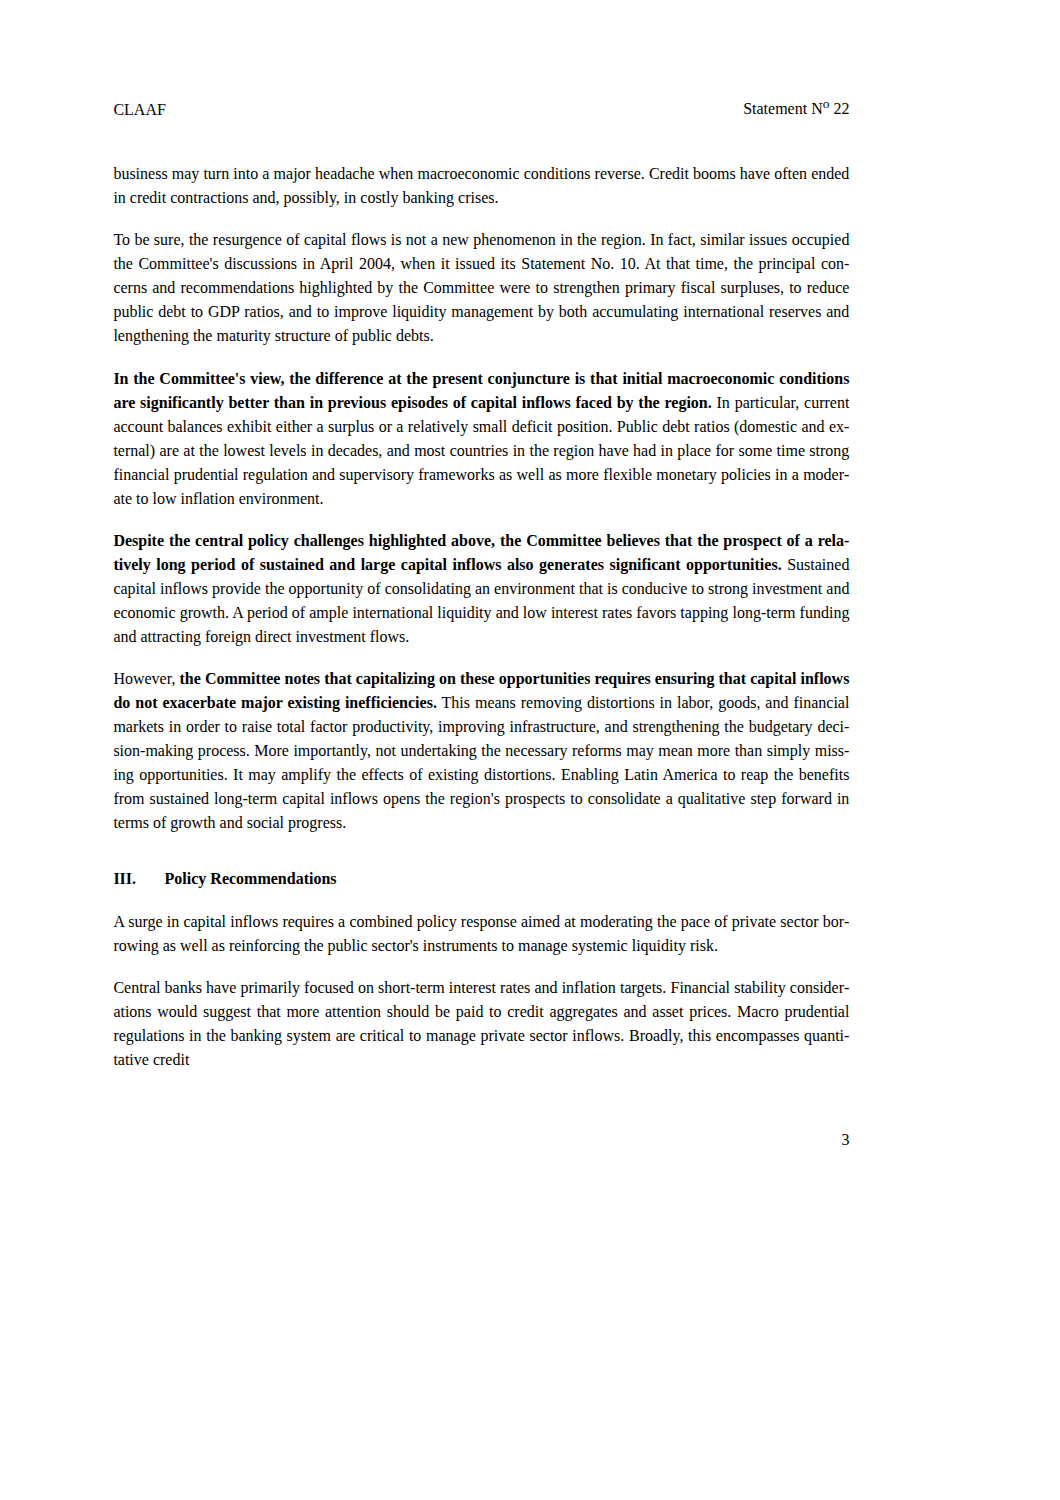CLAAF
Statement No 22
business may turn into a major headache when macroeconomic conditions reverse. Credit booms have often ended in credit contractions and, possibly, in costly banking crises.
To be sure, the resurgence of capital flows is not a new phenomenon in the region. In fact, similar issues occupied the Committee's discussions in April 2004, when it issued its Statement No. 10. At that time, the principal concerns and recommendations highlighted by the Committee were to strengthen primary fiscal surpluses, to reduce public debt to GDP ratios, and to improve liquidity management by both accumulating international reserves and lengthening the maturity structure of public debts.
In the Committee's view, the difference at the present conjuncture is that initial macroeconomic conditions are significantly better than in previous episodes of capital inflows faced by the region. In particular, current account balances exhibit either a surplus or a relatively small deficit position. Public debt ratios (domestic and external) are at the lowest levels in decades, and most countries in the region have had in place for some time strong financial prudential regulation and supervisory frameworks as well as more flexible monetary policies in a moderate to low inflation environment.
Despite the central policy challenges highlighted above, the Committee believes that the prospect of a relatively long period of sustained and large capital inflows also generates significant opportunities. Sustained capital inflows provide the opportunity of consolidating an environment that is conducive to strong investment and economic growth. A period of ample international liquidity and low interest rates favors tapping long-term funding and attracting foreign direct investment flows.
However, the Committee notes that capitalizing on these opportunities requires ensuring that capital inflows do not exacerbate major existing inefficiencies. This means removing distortions in labor, goods, and financial markets in order to raise total factor productivity, improving infrastructure, and strengthening the budgetary decision-making process. More importantly, not undertaking the necessary reforms may mean more than simply missing opportunities. It may amplify the effects of existing distortions. Enabling Latin America to reap the benefits from sustained long-term capital inflows opens the region's prospects to consolidate a qualitative step forward in terms of growth and social progress.
III. Policy Recommendations
A surge in capital inflows requires a combined policy response aimed at moderating the pace of private sector borrowing as well as reinforcing the public sector's instruments to manage systemic liquidity risk.
Central banks have primarily focused on short-term interest rates and inflation targets. Financial stability considerations would suggest that more attention should be paid to credit aggregates and asset prices. Macro prudential regulations in the banking system are critical to manage private sector inflows. Broadly, this encompasses quantitative credit
3